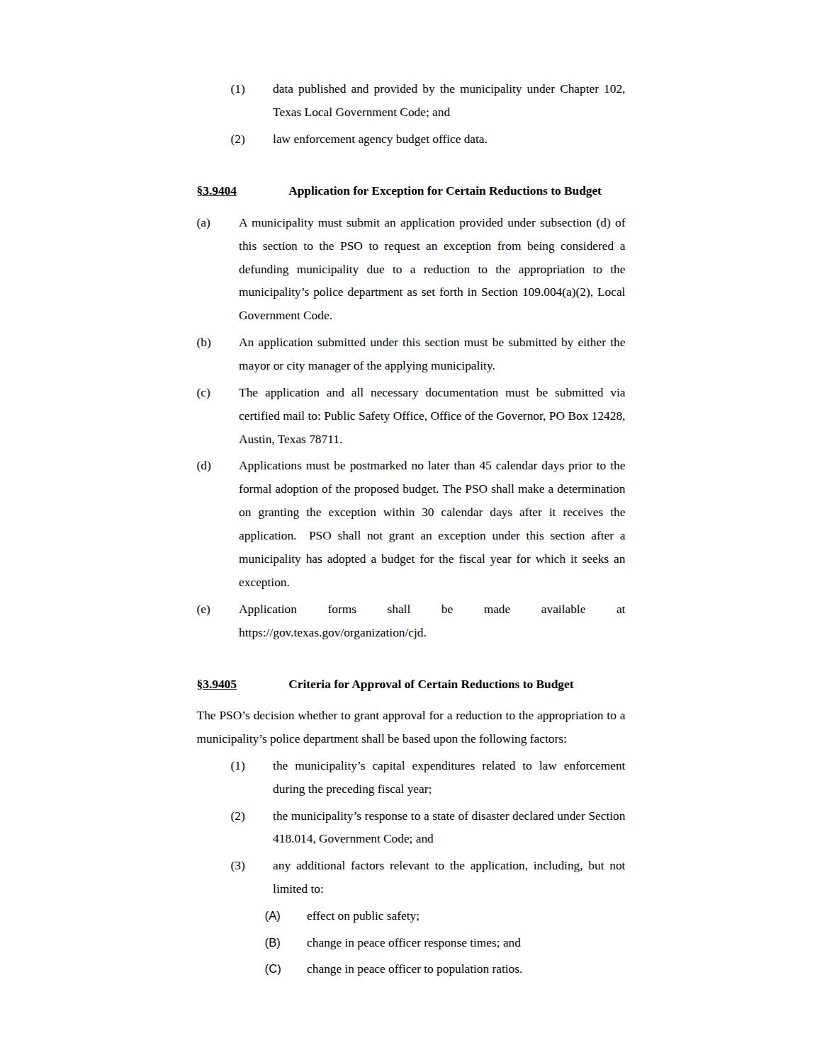(1)
data published and provided by the municipality under Chapter 102, Texas Local Government Code; and
(2)
law enforcement agency budget office data.
§3.9404
Application for Exception for Certain Reductions to Budget
(a)
A municipality must submit an application provided under subsection (d) of this section to the PSO to request an exception from being considered a defunding municipality due to a reduction to the appropriation to the municipality’s police department as set forth in Section 109.004(a)(2), Local Government Code.
(b)
An application submitted under this section must be submitted by either the mayor or city manager of the applying municipality.
(c)
The application and all necessary documentation must be submitted via certified mail to: Public Safety Office, Office of the Governor, PO Box 12428, Austin, Texas 78711.
(d)
Applications must be postmarked no later than 45 calendar days prior to the formal adoption of the proposed budget. The PSO shall make a determination on granting the exception within 30 calendar days after it receives the application. PSO shall not grant an exception under this section after a municipality has adopted a budget for the fiscal year for which it seeks an exception.
(e)
Application forms shall be made available at https://gov.texas.gov/organization/cjd.
§3.9405
Criteria for Approval of Certain Reductions to Budget
The PSO’s decision whether to grant approval for a reduction to the appropriation to a municipality’s police department shall be based upon the following factors:
(1)
the municipality’s capital expenditures related to law enforcement during the preceding fiscal year;
(2)
the municipality’s response to a state of disaster declared under Section 418.014, Government Code; and
(3)
any additional factors relevant to the application, including, but not limited to:
(A)
effect on public safety;
(B)
change in peace officer response times; and
(C)
change in peace officer to population ratios.